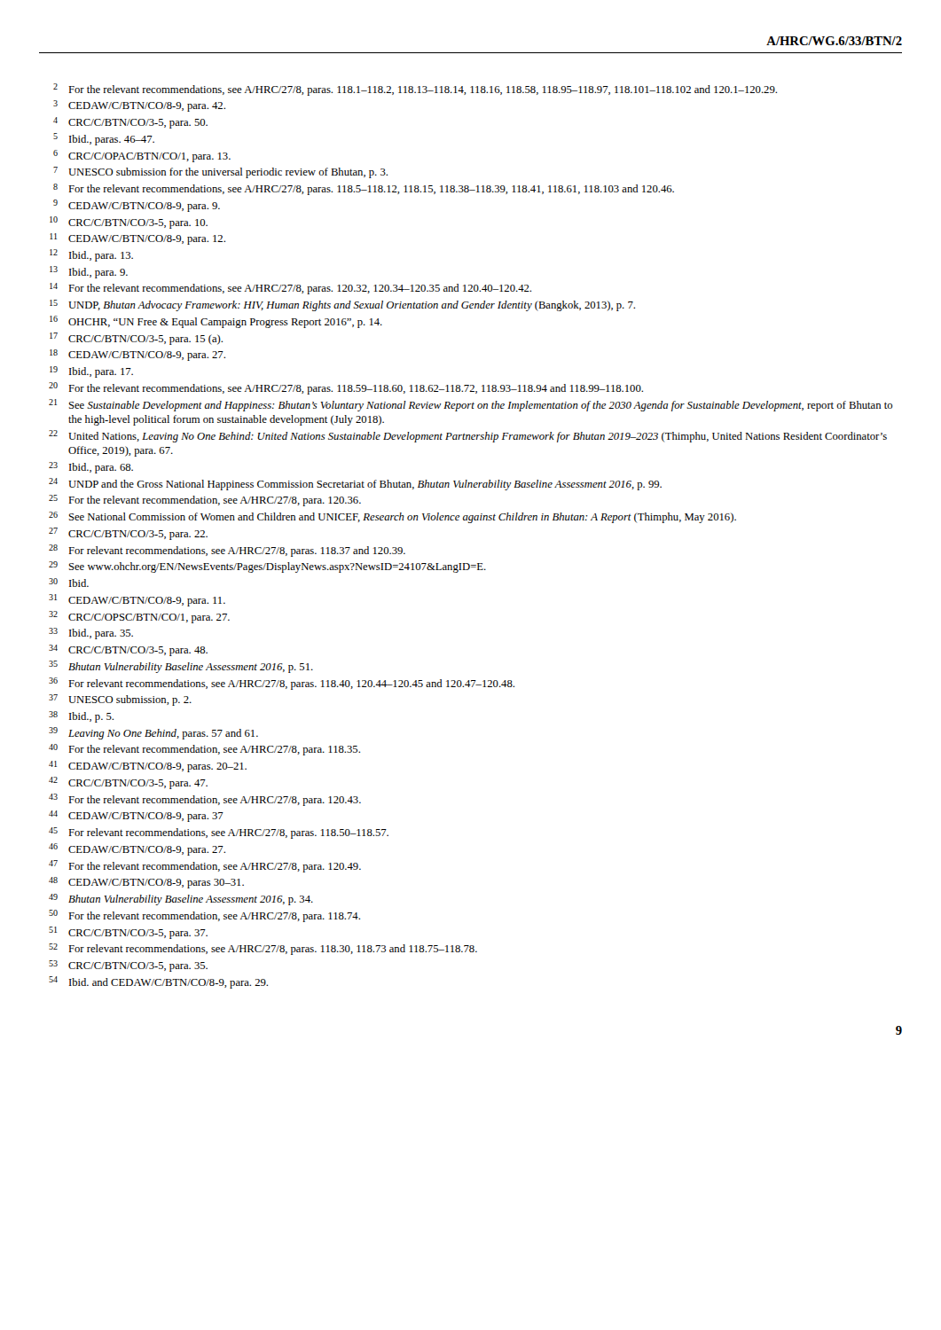A/HRC/WG.6/33/BTN/2
For the relevant recommendations, see A/HRC/27/8, paras. 118.1–118.2, 118.13–118.14, 118.16, 118.58, 118.95–118.97, 118.101–118.102 and 120.1–120.29.
CEDAW/C/BTN/CO/8-9, para. 42.
CRC/C/BTN/CO/3-5, para. 50.
Ibid., paras. 46–47.
CRC/C/OPAC/BTN/CO/1, para. 13.
UNESCO submission for the universal periodic review of Bhutan, p. 3.
For the relevant recommendations, see A/HRC/27/8, paras. 118.5–118.12, 118.15, 118.38–118.39, 118.41, 118.61, 118.103 and 120.46.
CEDAW/C/BTN/CO/8-9, para. 9.
CRC/C/BTN/CO/3-5, para. 10.
CEDAW/C/BTN/CO/8-9, para. 12.
Ibid., para. 13.
Ibid., para. 9.
For the relevant recommendations, see A/HRC/27/8, paras. 120.32, 120.34–120.35 and 120.40–120.42.
UNDP, Bhutan Advocacy Framework: HIV, Human Rights and Sexual Orientation and Gender Identity (Bangkok, 2013), p. 7.
OHCHR, “UN Free & Equal Campaign Progress Report 2016”, p. 14.
CRC/C/BTN/CO/3-5, para. 15 (a).
CEDAW/C/BTN/CO/8-9, para. 27.
Ibid., para. 17.
For the relevant recommendations, see A/HRC/27/8, paras. 118.59–118.60, 118.62–118.72, 118.93–118.94 and 118.99–118.100.
See Sustainable Development and Happiness: Bhutan’s Voluntary National Review Report on the Implementation of the 2030 Agenda for Sustainable Development, report of Bhutan to the high-level political forum on sustainable development (July 2018).
United Nations, Leaving No One Behind: United Nations Sustainable Development Partnership Framework for Bhutan 2019–2023 (Thimphu, United Nations Resident Coordinator’s Office, 2019), para. 67.
Ibid., para. 68.
UNDP and the Gross National Happiness Commission Secretariat of Bhutan, Bhutan Vulnerability Baseline Assessment 2016, p. 99.
For the relevant recommendation, see A/HRC/27/8, para. 120.36.
See National Commission of Women and Children and UNICEF, Research on Violence against Children in Bhutan: A Report (Thimphu, May 2016).
CRC/C/BTN/CO/3-5, para. 22.
For relevant recommendations, see A/HRC/27/8, paras. 118.37 and 120.39.
See www.ohchr.org/EN/NewsEvents/Pages/DisplayNews.aspx?NewsID=24107&LangID=E.
Ibid.
CEDAW/C/BTN/CO/8-9, para. 11.
CRC/C/OPSC/BTN/CO/1, para. 27.
Ibid., para. 35.
CRC/C/BTN/CO/3-5, para. 48.
Bhutan Vulnerability Baseline Assessment 2016, p. 51.
For relevant recommendations, see A/HRC/27/8, paras. 118.40, 120.44–120.45 and 120.47–120.48.
UNESCO submission, p. 2.
Ibid., p. 5.
Leaving No One Behind, paras. 57 and 61.
For the relevant recommendation, see A/HRC/27/8, para. 118.35.
CEDAW/C/BTN/CO/8-9, paras. 20–21.
CRC/C/BTN/CO/3-5, para. 47.
For the relevant recommendation, see A/HRC/27/8, para. 120.43.
CEDAW/C/BTN/CO/8-9, para. 37
For relevant recommendations, see A/HRC/27/8, paras. 118.50–118.57.
CEDAW/C/BTN/CO/8-9, para. 27.
For the relevant recommendation, see A/HRC/27/8, para. 120.49.
CEDAW/C/BTN/CO/8-9, paras 30–31.
Bhutan Vulnerability Baseline Assessment 2016, p. 34.
For the relevant recommendation, see A/HRC/27/8, para. 118.74.
CRC/C/BTN/CO/3-5, para. 37.
For relevant recommendations, see A/HRC/27/8, paras. 118.30, 118.73 and 118.75–118.78.
CRC/C/BTN/CO/3-5, para. 35.
Ibid. and CEDAW/C/BTN/CO/8-9, para. 29.
9